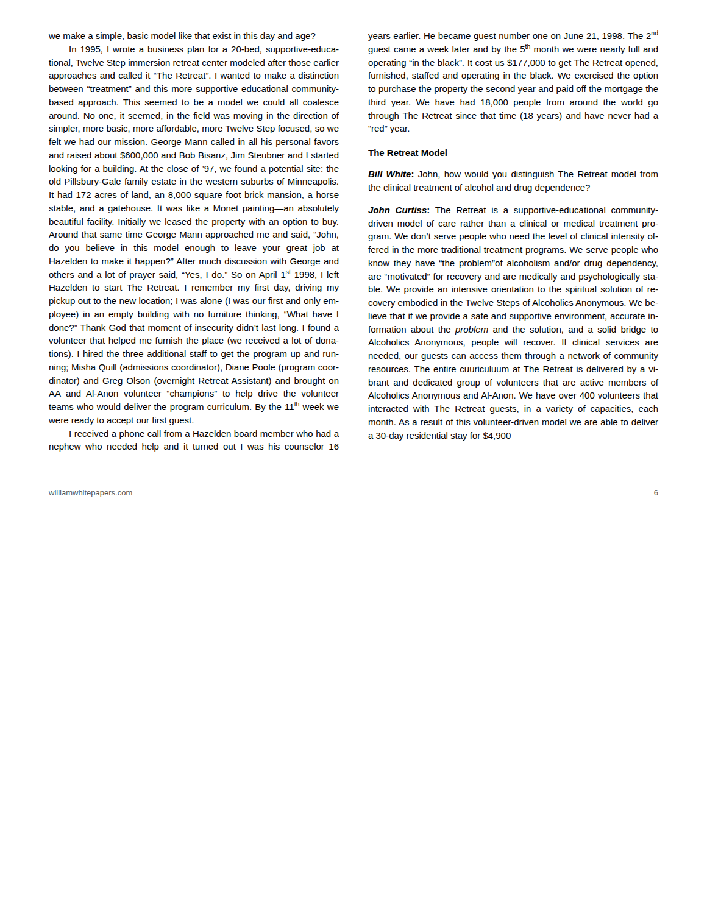we make a simple, basic model like that exist in this day and age?
In 1995, I wrote a business plan for a 20-bed, supportive-educational, Twelve Step immersion retreat center modeled after those earlier approaches and called it “The Retreat”. I wanted to make a distinction between “treatment” and this more supportive educational community-based approach. This seemed to be a model we could all coalesce around. No one, it seemed, in the field was moving in the direction of simpler, more basic, more affordable, more Twelve Step focused, so we felt we had our mission. George Mann called in all his personal favors and raised about $600,000 and Bob Bisanz, Jim Steubner and I started looking for a building. At the close of ’97, we found a potential site: the old Pillsbury-Gale family estate in the western suburbs of Minneapolis. It had 172 acres of land, an 8,000 square foot brick mansion, a horse stable, and a gatehouse. It was like a Monet painting—an absolutely beautiful facility. Initially we leased the property with an option to buy. Around that same time George Mann approached me and said, “John, do you believe in this model enough to leave your great job at Hazelden to make it happen?” After much discussion with George and others and a lot of prayer said, “Yes, I do.” So on April 1st 1998, I left Hazelden to start The Retreat. I remember my first day, driving my pickup out to the new location; I was alone (I was our first and only employee) in an empty building with no furniture thinking, “What have I done?” Thank God that moment of insecurity didn’t last long. I found a volunteer that helped me furnish the place (we received a lot of donations). I hired the three additional staff to get the program up and running; Misha Quill (admissions coordinator), Diane Poole (program coordinator) and Greg Olson (overnight Retreat Assistant) and brought on AA and Al-Anon volunteer “champions” to help drive the volunteer teams who would deliver the program curriculum. By the 11th week we were ready to accept our first guest.
I received a phone call from a Hazelden board member who had a nephew who needed help and it turned out I was his counselor 16 years earlier. He became guest number one on June 21, 1998. The 2nd guest came a week later and by the 5th month we were nearly full and operating “in the black”. It cost us $177,000 to get The Retreat opened, furnished, staffed and operating in the black. We exercised the option to purchase the property the second year and paid off the mortgage the third year. We have had 18,000 people from around the world go through The Retreat since that time (18 years) and have never had a “red” year.
The Retreat Model
Bill White: John, how would you distinguish The Retreat model from the clinical treatment of alcohol and drug dependence?
John Curtiss: The Retreat is a supportive-educational community-driven model of care rather than a clinical or medical treatment program. We don’t serve people who need the level of clinical intensity offered in the more traditional treatment programs. We serve people who know they have “the problem”of alcoholism and/or drug dependency, are “motivated” for recovery and are medically and psychologically stable. We provide an intensive orientation to the spiritual solution of recovery embodied in the Twelve Steps of Alcoholics Anonymous. We believe that if we provide a safe and supportive environment, accurate information about the problem and the solution, and a solid bridge to Alcoholics Anonymous, people will recover. If clinical services are needed, our guests can access them through a network of community resources. The entire cuuriculuum at The Retreat is delivered by a vibrant and dedicated group of volunteers that are active members of Alcoholics Anonymous and Al-Anon. We have over 400 volunteers that interacted with The Retreat guests, in a variety of capacities, each month. As a result of this volunteer-driven model we are able to deliver a 30-day residential stay for $4,900
williamwhitepapers.com 6